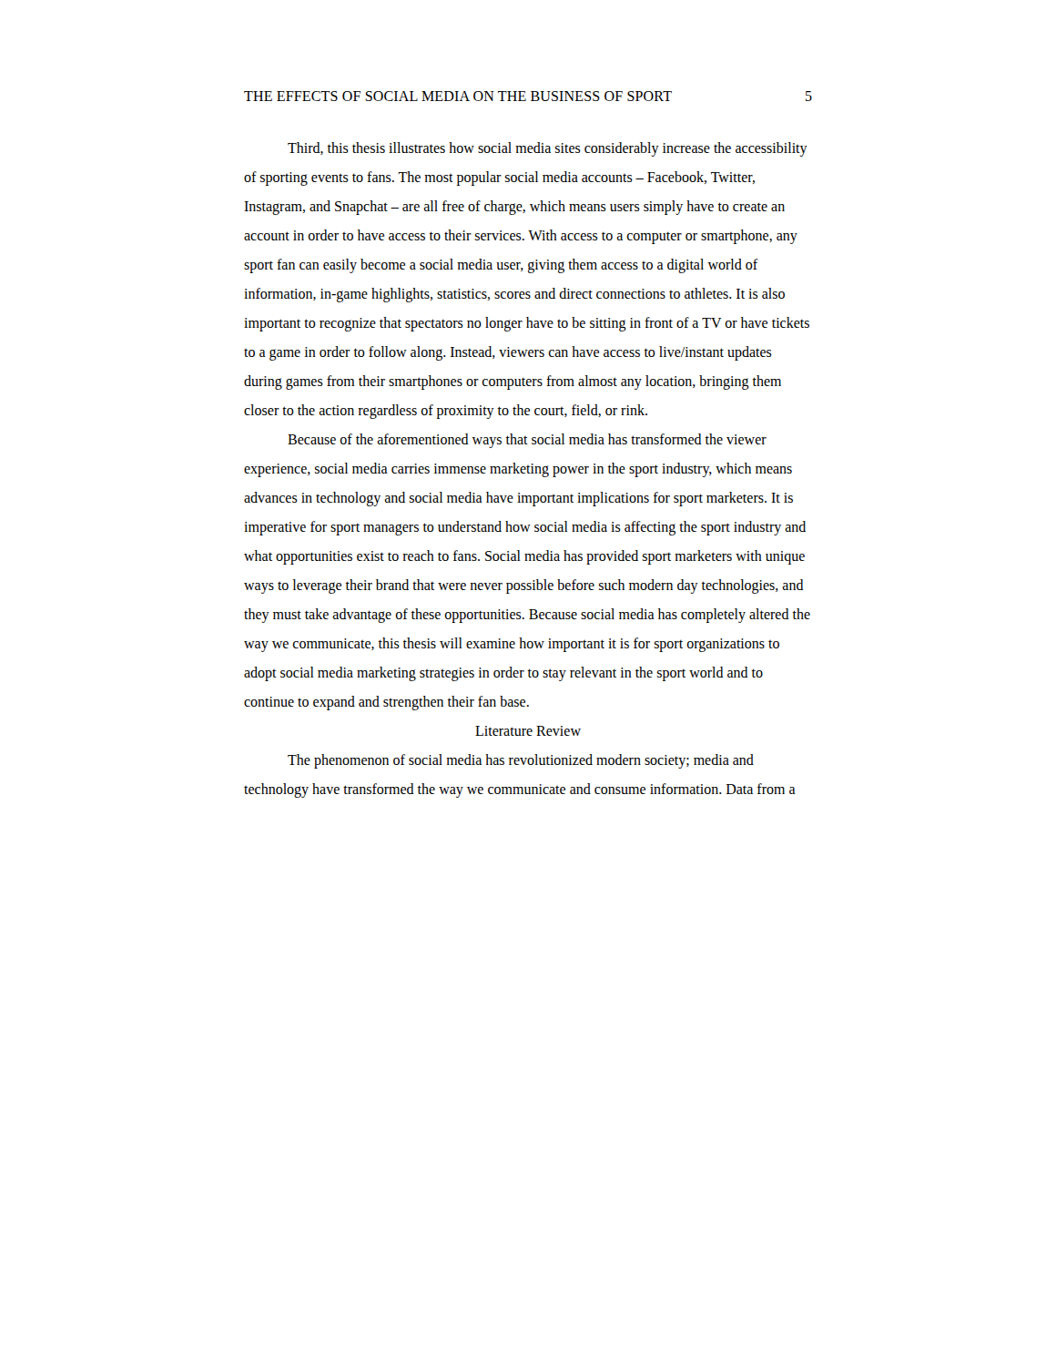The Effects of Social Media on the Business of Sport 5
Third, this thesis illustrates how social media sites considerably increase the accessibility of sporting events to fans. The most popular social media accounts – Facebook, Twitter, Instagram, and Snapchat – are all free of charge, which means users simply have to create an account in order to have access to their services. With access to a computer or smartphone, any sport fan can easily become a social media user, giving them access to a digital world of information, in-game highlights, statistics, scores and direct connections to athletes. It is also important to recognize that spectators no longer have to be sitting in front of a TV or have tickets to a game in order to follow along. Instead, viewers can have access to live/instant updates during games from their smartphones or computers from almost any location, bringing them closer to the action regardless of proximity to the court, field, or rink.
Because of the aforementioned ways that social media has transformed the viewer experience, social media carries immense marketing power in the sport industry, which means advances in technology and social media have important implications for sport marketers. It is imperative for sport managers to understand how social media is affecting the sport industry and what opportunities exist to reach to fans. Social media has provided sport marketers with unique ways to leverage their brand that were never possible before such modern day technologies, and they must take advantage of these opportunities. Because social media has completely altered the way we communicate, this thesis will examine how important it is for sport organizations to adopt social media marketing strategies in order to stay relevant in the sport world and to continue to expand and strengthen their fan base.
Literature Review
The phenomenon of social media has revolutionized modern society; media and technology have transformed the way we communicate and consume information. Data from a